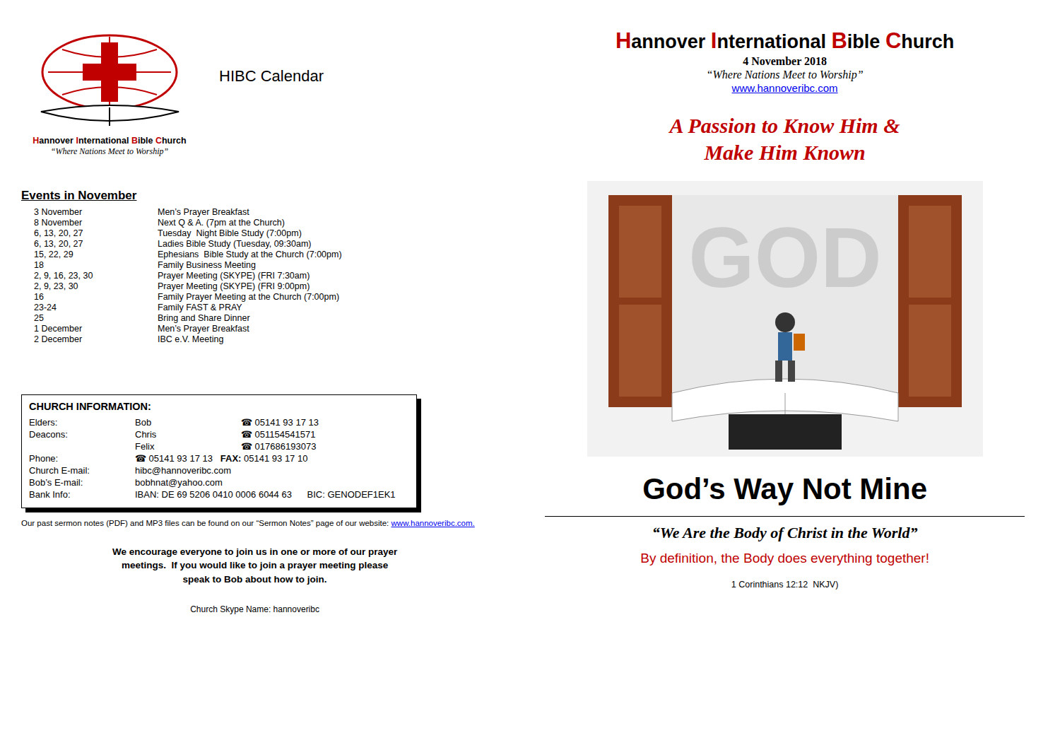Hannover International Bible Church
“Where Nations Meet to Worship”
HIBC Calendar
Events in November
| 3 November | Men’s Prayer Breakfast |
| 8 November | Next Q & A. (7pm at the Church) |
| 6, 13, 20, 27 | Tuesday Night Bible Study (7:00pm) |
| 6, 13, 20, 27 | Ladies Bible Study (Tuesday, 09:30am) |
| 15, 22, 29 | Ephesians Bible Study at the Church (7:00pm) |
| 18 | Family Business Meeting |
| 2, 9, 16, 23, 30 | Prayer Meeting (SKYPE) (FRI 7:30am) |
| 2, 9, 23, 30 | Prayer Meeting (SKYPE) (FRI 9:00pm) |
| 16 | Family Prayer Meeting at the Church (7:00pm) |
| 23-24 | Family FAST & PRAY |
| 25 | Bring and Share Dinner |
| 1 December | Men’s Prayer Breakfast |
| 2 December | IBC e.V. Meeting |
CHURCH INFORMATION:
| Elders: | Bob | ☎ 05141 93 17 13 |
| Deacons: | Chris | ☎ 051154541571 |
| | Felix | ☎ 017686193073 |
| Phone: | ☎ 05141 93 17 13 FAX: 05141 93 17 10 |
| Church E-mail: | hibc@hannoveribc.com |
| Bob’s E-mail: | bobhnat@yahoo.com |
| Bank Info: | IBAN: DE 69 5206 0410 0006 6044 63 BIC: GENODEF1EK1 |
Our past sermon notes (PDF) and MP3 files can be found on our “Sermon Notes” page of our website: www.hannoveribc.com.
We encourage everyone to join us in one or more of our prayer
meetings. If you would like to join a prayer meeting please
speak to Bob about how to join.
Church Skype Name: hannoveribc
Hannover International Bible Church
4 November 2018
“Where Nations Meet to Worship”
www.hannoveribc.com
A Passion to Know Him &
Make Him Known
God’s Way Not Mine
“We Are the Body of Christ in the World”
By definition, the Body does everything together!
1 Corinthians 12:12 NKJV)